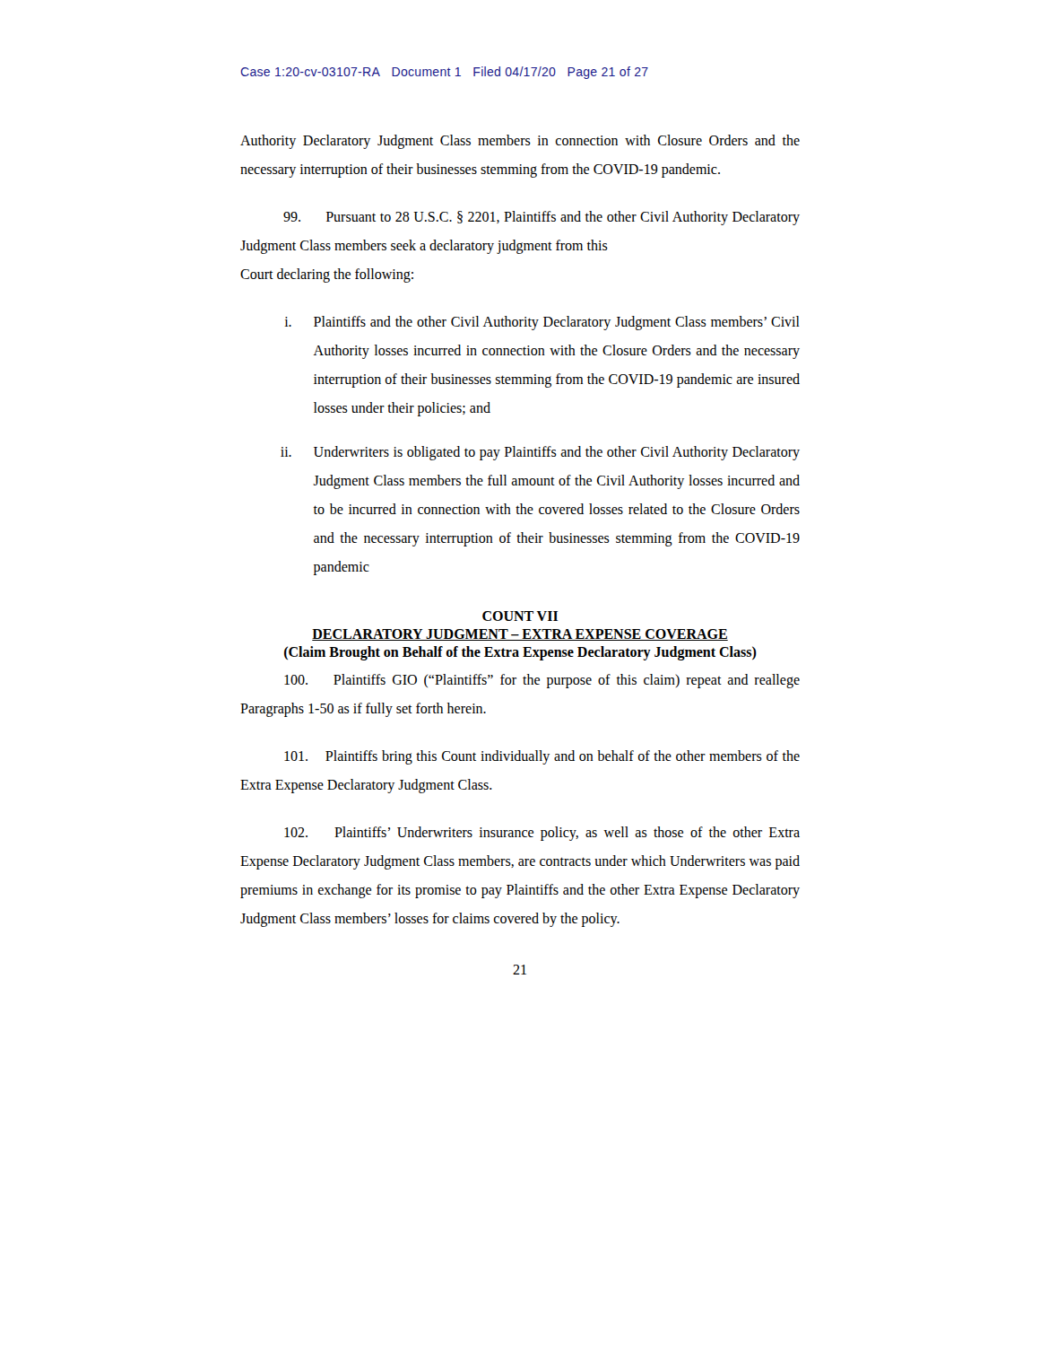Case 1:20-cv-03107-RA Document 1 Filed 04/17/20 Page 21 of 27
Authority Declaratory Judgment Class members in connection with Closure Orders and the necessary interruption of their businesses stemming from the COVID-19 pandemic.
99. Pursuant to 28 U.S.C. § 2201, Plaintiffs and the other Civil Authority Declaratory Judgment Class members seek a declaratory judgment from this
Court declaring the following:
i. Plaintiffs and the other Civil Authority Declaratory Judgment Class members’ Civil Authority losses incurred in connection with the Closure Orders and the necessary interruption of their businesses stemming from the COVID-19 pandemic are insured losses under their policies; and
ii. Underwriters is obligated to pay Plaintiffs and the other Civil Authority Declaratory Judgment Class members the full amount of the Civil Authority losses incurred and to be incurred in connection with the covered losses related to the Closure Orders and the necessary interruption of their businesses stemming from the COVID-19 pandemic
COUNT VII
DECLARATORY JUDGMENT – EXTRA EXPENSE COVERAGE
(Claim Brought on Behalf of the Extra Expense Declaratory Judgment Class)
100. Plaintiffs GIO (“Plaintiffs” for the purpose of this claim) repeat and reallege Paragraphs 1-50 as if fully set forth herein.
101. Plaintiffs bring this Count individually and on behalf of the other members of the Extra Expense Declaratory Judgment Class.
102. Plaintiffs’ Underwriters insurance policy, as well as those of the other Extra Expense Declaratory Judgment Class members, are contracts under which Underwriters was paid premiums in exchange for its promise to pay Plaintiffs and the other Extra Expense Declaratory Judgment Class members’ losses for claims covered by the policy.
21